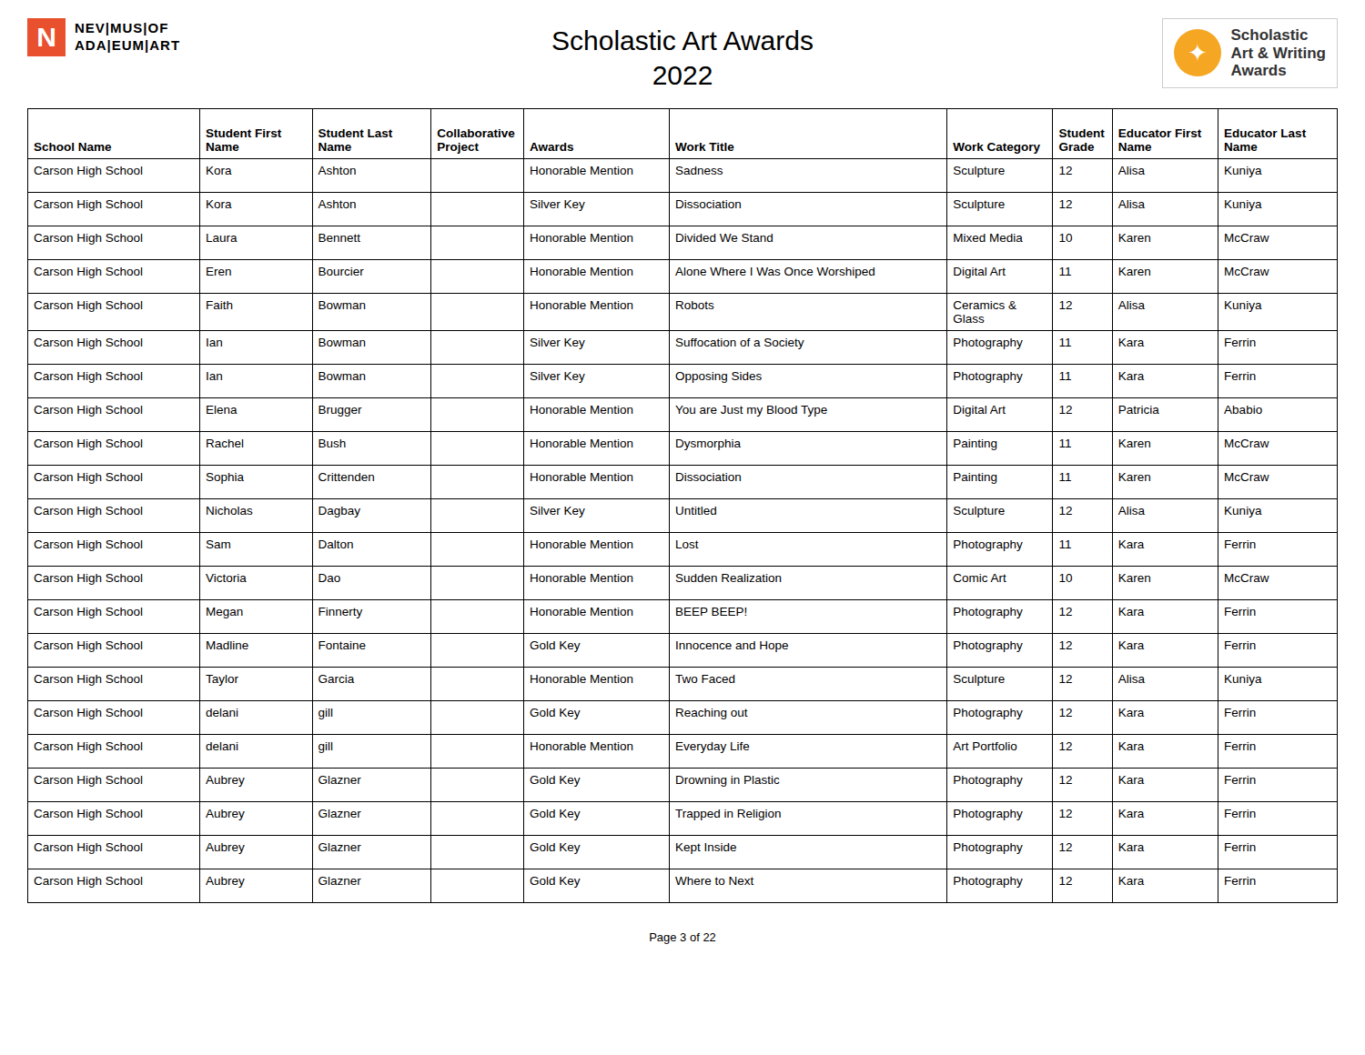N
NEV|MUS|OF ADA|EUM|ART
Scholastic Art Awards
2022
✦
Scholastic
Art & Writing
Awards
| School Name | Student First Name | Student Last Name | Collaborative Project | Awards | Work Title | Work Category | Student Grade | Educator First Name | Educator Last Name |
| --- | --- | --- | --- | --- | --- | --- | --- | --- | --- |
| Carson High School | Kora | Ashton | | Honorable Mention | Sadness | Sculpture | 12 | Alisa | Kuniya |
| Carson High School | Kora | Ashton | | Silver Key | Dissociation | Sculpture | 12 | Alisa | Kuniya |
| Carson High School | Laura | Bennett | | Honorable Mention | Divided We Stand | Mixed Media | 10 | Karen | McCraw |
| Carson High School | Eren | Bourcier | | Honorable Mention | Alone Where I Was Once Worshiped | Digital Art | 11 | Karen | McCraw |
| Carson High School | Faith | Bowman | | Honorable Mention | Robots | Ceramics & Glass | 12 | Alisa | Kuniya |
| Carson High School | Ian | Bowman | | Silver Key | Suffocation of a Society | Photography | 11 | Kara | Ferrin |
| Carson High School | Ian | Bowman | | Silver Key | Opposing Sides | Photography | 11 | Kara | Ferrin |
| Carson High School | Elena | Brugger | | Honorable Mention | You are Just my Blood Type | Digital Art | 12 | Patricia | Ababio |
| Carson High School | Rachel | Bush | | Honorable Mention | Dysmorphia | Painting | 11 | Karen | McCraw |
| Carson High School | Sophia | Crittenden | | Honorable Mention | Dissociation | Painting | 11 | Karen | McCraw |
| Carson High School | Nicholas | Dagbay | | Silver Key | Untitled | Sculpture | 12 | Alisa | Kuniya |
| Carson High School | Sam | Dalton | | Honorable Mention | Lost | Photography | 11 | Kara | Ferrin |
| Carson High School | Victoria | Dao | | Honorable Mention | Sudden Realization | Comic Art | 10 | Karen | McCraw |
| Carson High School | Megan | Finnerty | | Honorable Mention | BEEP BEEP! | Photography | 12 | Kara | Ferrin |
| Carson High School | Madline | Fontaine | | Gold Key | Innocence and Hope | Photography | 12 | Kara | Ferrin |
| Carson High School | Taylor | Garcia | | Honorable Mention | Two Faced | Sculpture | 12 | Alisa | Kuniya |
| Carson High School | delani | gill | | Gold Key | Reaching out | Photography | 12 | Kara | Ferrin |
| Carson High School | delani | gill | | Honorable Mention | Everyday Life | Art Portfolio | 12 | Kara | Ferrin |
| Carson High School | Aubrey | Glazner | | Gold Key | Drowning in Plastic | Photography | 12 | Kara | Ferrin |
| Carson High School | Aubrey | Glazner | | Gold Key | Trapped in Religion | Photography | 12 | Kara | Ferrin |
| Carson High School | Aubrey | Glazner | | Gold Key | Kept Inside | Photography | 12 | Kara | Ferrin |
| Carson High School | Aubrey | Glazner | | Gold Key | Where to Next | Photography | 12 | Kara | Ferrin |
Page 3 of 22